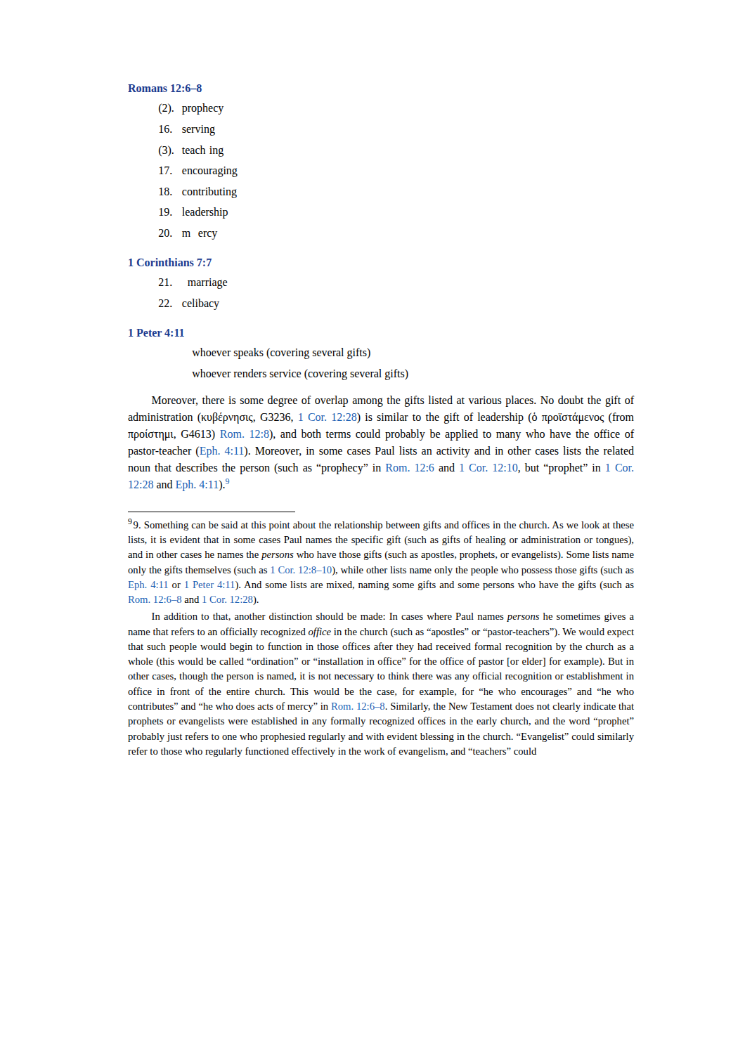Romans 12:6–8
(2). prophecy
16. serving
(3). teach ing
17. encouraging
18. contributing
19. leadership
20. m ercy
1 Corinthians 7:7
21. marriage
22. celibacy
1 Peter 4:11
whoever speaks (covering several gifts)
whoever renders service (covering several gifts)
Moreover, there is some degree of overlap among the gifts listed at various places. No doubt the gift of administration (κυβέρνησις, G3236, 1 Cor. 12:28) is similar to the gift of leadership (ὁ προϊστάμενος (from προίστημι, G4613) Rom. 12:8), and both terms could probably be applied to many who have the office of pastor-teacher (Eph. 4:11). Moreover, in some cases Paul lists an activity and in other cases lists the related noun that describes the person (such as “prophecy” in Rom. 12:6 and 1 Cor. 12:10, but “prophet” in 1 Cor. 12:28 and Eph. 4:11).9
99. Something can be said at this point about the relationship between gifts and offices in the church. As we look at these lists, it is evident that in some cases Paul names the specific gift (such as gifts of healing or administration or tongues), and in other cases he names the persons who have those gifts (such as apostles, prophets, or evangelists). Some lists name only the gifts themselves (such as 1 Cor. 12:8–10), while other lists name only the people who possess those gifts (such as Eph. 4:11 or 1 Peter 4:11). And some lists are mixed, naming some gifts and some persons who have the gifts (such as Rom. 12:6–8 and 1 Cor. 12:28).
In addition to that, another distinction should be made: In cases where Paul names persons he sometimes gives a name that refers to an officially recognized office in the church (such as “apostles” or “pastor-teachers”). We would expect that such people would begin to function in those offices after they had received formal recognition by the church as a whole (this would be called “ordination” or “installation in office” for the office of pastor [or elder] for example). But in other cases, though the person is named, it is not necessary to think there was any official recognition or establishment in office in front of the entire church. This would be the case, for example, for “he who encourages” and “he who contributes” and “he who does acts of mercy” in Rom. 12:6–8. Similarly, the New Testament does not clearly indicate that prophets or evangelists were established in any formally recognized offices in the early church, and the word “prophet” probably just refers to one who prophesied regularly and with evident blessing in the church. “Evangelist” could similarly refer to those who regularly functioned effectively in the work of evangelism, and “teachers” could